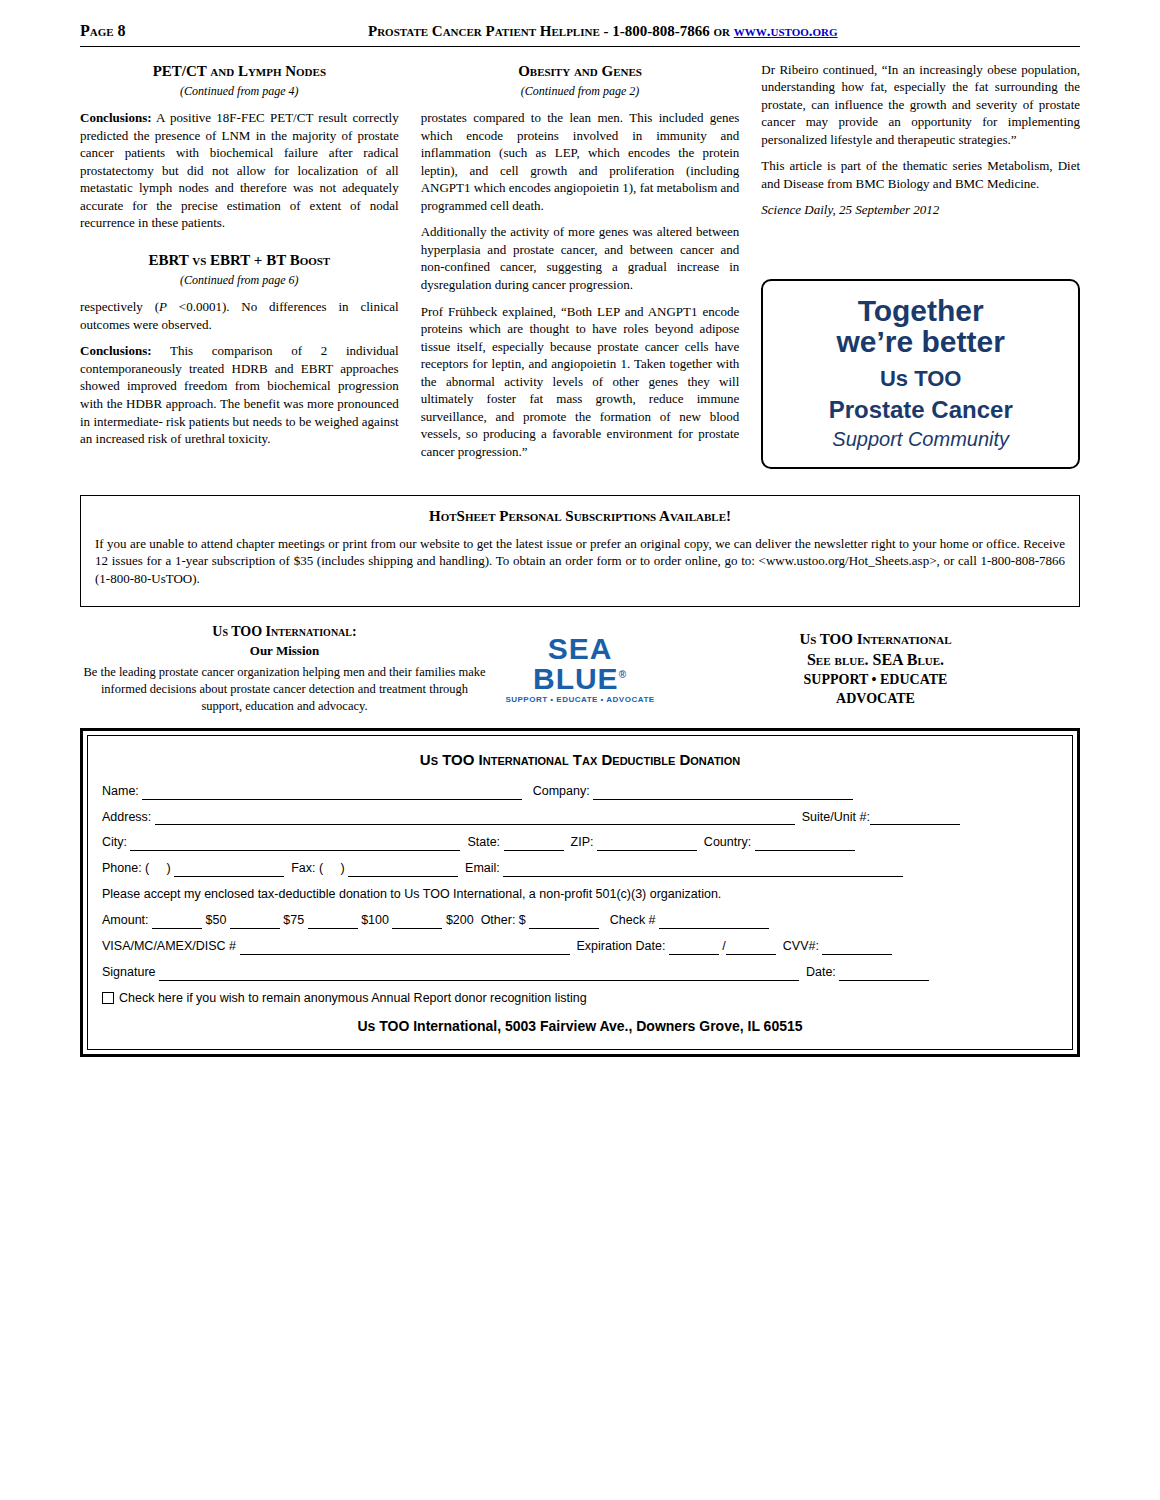Page 8
Prostate Cancer Patient Helpline - 1-800-808-7866 or www.ustoo.org
PET/CT and Lymph Nodes
(Continued from page 4)
Conclusions: A positive 18F-FEC PET/CT result correctly predicted the presence of LNM in the majority of prostate cancer patients with biochemical failure after radical prostatectomy but did not allow for localization of all metastatic lymph nodes and therefore was not adequately accurate for the precise estimation of extent of nodal recurrence in these patients.
EBRT vs EBRT + BT Boost
(Continued from page 6)
respectively (P <0.0001). No differences in clinical outcomes were observed.
Conclusions: This comparison of 2 individual contemporaneously treated HDRB and EBRT approaches showed improved freedom from biochemical progression with the HDBR approach. The benefit was more pronounced in intermediate- risk patients but needs to be weighed against an increased risk of urethral toxicity.
Obesity and Genes
(Continued from page 2)
prostates compared to the lean men. This included genes which encode proteins involved in immunity and inflammation (such as LEP, which encodes the protein leptin), and cell growth and proliferation (including ANGPT1 which encodes angiopoietin 1), fat metabolism and programmed cell death.
Additionally the activity of more genes was altered between hyperplasia and prostate cancer, and between cancer and non-confined cancer, suggesting a gradual increase in dysregulation during cancer progression.
Prof Frühbeck explained, “Both LEP and ANGPT1 encode proteins which are thought to have roles beyond adipose tissue itself, especially because prostate cancer cells have receptors for leptin, and angiopoietin 1. Taken together with the abnormal activity levels of other genes they will ultimately foster fat mass growth, reduce immune surveillance, and promote the formation of new blood vessels, so producing a favorable environment for prostate cancer progression.”
Dr Ribeiro continued, “In an increasingly obese population, understanding how fat, especially the fat surrounding the prostate, can influence the growth and severity of prostate cancer may provide an opportunity for implementing personalized lifestyle and therapeutic strategies.”
This article is part of the thematic series Metabolism, Diet and Disease from BMC Biology and BMC Medicine.
Science Daily, 25 September 2012
Together
we’re better
Us TOO
Prostate Cancer
Support Community
HotSheet Personal Subscriptions Available!
If you are unable to attend chapter meetings or print from our website to get the latest issue or prefer an original copy, we can deliver the newsletter right to your home or office. Receive 12 issues for a 1-year subscription of $35 (includes shipping and handling). To obtain an order form or to order online, go to: <www.ustoo.org/Hot_Sheets.asp>, or call 1-800-808-7866 (1-800-80-UsTOO).
Us TOO International:
Our Mission
Be the leading prostate cancer organization helping men and their families make informed decisions about prostate cancer detection and treatment through support, education and advocacy.
SEA
BLUE®
SUPPORT • EDUCATE • ADVOCATE
Us TOO International
See blue. SEA Blue.
SUPPORT • EDUCATE
ADVOCATE
Us TOO International Tax Deductible Donation
Name: Company:
Address: Suite/Unit #:
City: State: ZIP: Country:
Phone: ( ) Fax: ( ) Email:
Please accept my enclosed tax-deductible donation to Us TOO International, a non-profit 501(c)(3) organization.
Amount: $50 $75 $100 $200 Other: $ Check #
VISA/MC/AMEX/DISC # Expiration Date: / CVV#:
Signature Date:
Check here if you wish to remain anonymous Annual Report donor recognition listing
Us TOO International, 5003 Fairview Ave., Downers Grove, IL 60515